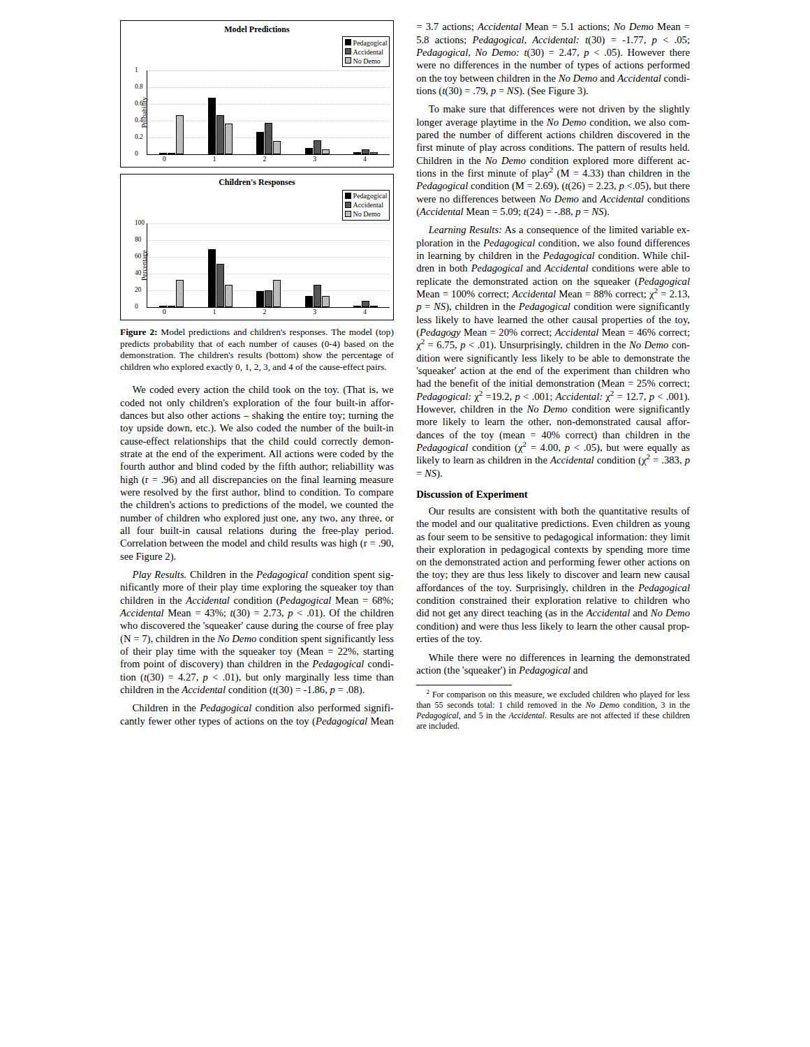Model Predictions
Pedagogical
Accidental
No Demo
Probability
1
0.8
0.6
0.4
0.2
0
01234
Children's Responses
Pedagogical
Accidental
No Demo
Percentage
100
80
60
40
20
0
01234
Figure 2: Model predictions and children's responses. The model (top) predicts probability that of each number of causes (0-4) based on the demonstration. The children's results (bottom) show the percentage of children who explored exactly 0, 1, 2, 3, and 4 of the cause-effect pairs.
We coded every action the child took on the toy. (That is, we coded not only children's exploration of the four built-in affordances but also other actions – shaking the entire toy; turning the toy upside down, etc.). We also coded the number of the built-in cause-effect relationships that the child could correctly demonstrate at the end of the experiment. All actions were coded by the fourth author and blind coded by the fifth author; reliabillity was high (r = .96) and all discrepancies on the final learning measure were resolved by the first author, blind to condition. To compare the children's actions to predictions of the model, we counted the number of children who explored just one, any two, any three, or all four built-in causal relations during the free-play period. Correlation between the model and child results was high (r = .90, see Figure 2).
Play Results. Children in the Pedagogical condition spent significantly more of their play time exploring the squeaker toy than children in the Accidental condition (Pedagogical Mean = 68%; Accidental Mean = 43%; t(30) = 2.73, p < .01). Of the children who discovered the 'squeaker' cause during the course of free play (N = 7), children in the No Demo condition spent significantly less of their play time with the squeaker toy (Mean = 22%, starting from point of discovery) than children in the Pedagogical condition (t(30) = 4.27, p < .01), but only marginally less time than children in the Accidental condition (t(30) = -1.86, p = .08).
Children in the Pedagogical condition also performed significantly fewer other types of actions on the toy (Pedagogical Mean = 3.7 actions; Accidental Mean = 5.1 actions; No Demo Mean = 5.8 actions; Pedagogical, Accidental: t(30) = -1.77, p < .05; Pedagogical, No Demo: t(30) = 2.47, p < .05). However there were no differences in the number of types of actions performed on the toy between children in the No Demo and Accidental conditions (t(30) = .79, p = NS). (See Figure 3).
To make sure that differences were not driven by the slightly longer average playtime in the No Demo condition, we also compared the number of different actions children discovered in the first minute of play across conditions. The pattern of results held. Children in the No Demo condition explored more different actions in the first minute of play2 (M = 4.33) than children in the Pedagogical condition (M = 2.69), (t(26) = 2.23, p <.05), but there were no differences between No Demo and Accidental conditions (Accidental Mean = 5.09; t(24) = -.88, p = NS).
Learning Results: As a consequence of the limited variable exploration in the Pedagogical condition, we also found differences in learning by children in the Pedagogical condition. While children in both Pedagogical and Accidental conditions were able to replicate the demonstrated action on the squeaker (Pedagogical Mean = 100% correct; Accidental Mean = 88% correct; χ2 = 2.13, p = NS), children in the Pedagogical condition were significantly less likely to have learned the other causal properties of the toy, (Pedagogy Mean = 20% correct; Accidental Mean = 46% correct; χ2 = 6.75, p < .01). Unsurprisingly, children in the No Demo condition were significantly less likely to be able to demonstrate the 'squeaker' action at the end of the experiment than children who had the benefit of the initial demonstration (Mean = 25% correct; Pedagogical: χ2 =19.2, p < .001; Accidental: χ2 = 12.7, p < .001). However, children in the No Demo condition were significantly more likely to learn the other, non-demonstrated causal affordances of the toy (mean = 40% correct) than children in the Pedagogical condition (χ2 = 4.00, p < .05), but were equally as likely to learn as children in the Accidental condition (χ2 = .383, p = NS).
Discussion of Experiment
Our results are consistent with both the quantitative results of the model and our qualitative predictions. Even children as young as four seem to be sensitive to pedagogical information: they limit their exploration in pedagogical contexts by spending more time on the demonstrated action and performing fewer other actions on the toy; they are thus less likely to discover and learn new causal affordances of the toy. Surprisingly, children in the Pedagogical condition constrained their exploration relative to children who did not get any direct teaching (as in the Accidental and No Demo condition) and were thus less likely to learn the other causal properties of the toy.
While there were no differences in learning the demonstrated action (the 'squeaker') in Pedagogical and
2 For comparison on this measure, we excluded children who played for less than 55 seconds total: 1 child removed in the No Demo condition, 3 in the Pedagogical, and 5 in the Accidental. Results are not affected if these children are included.